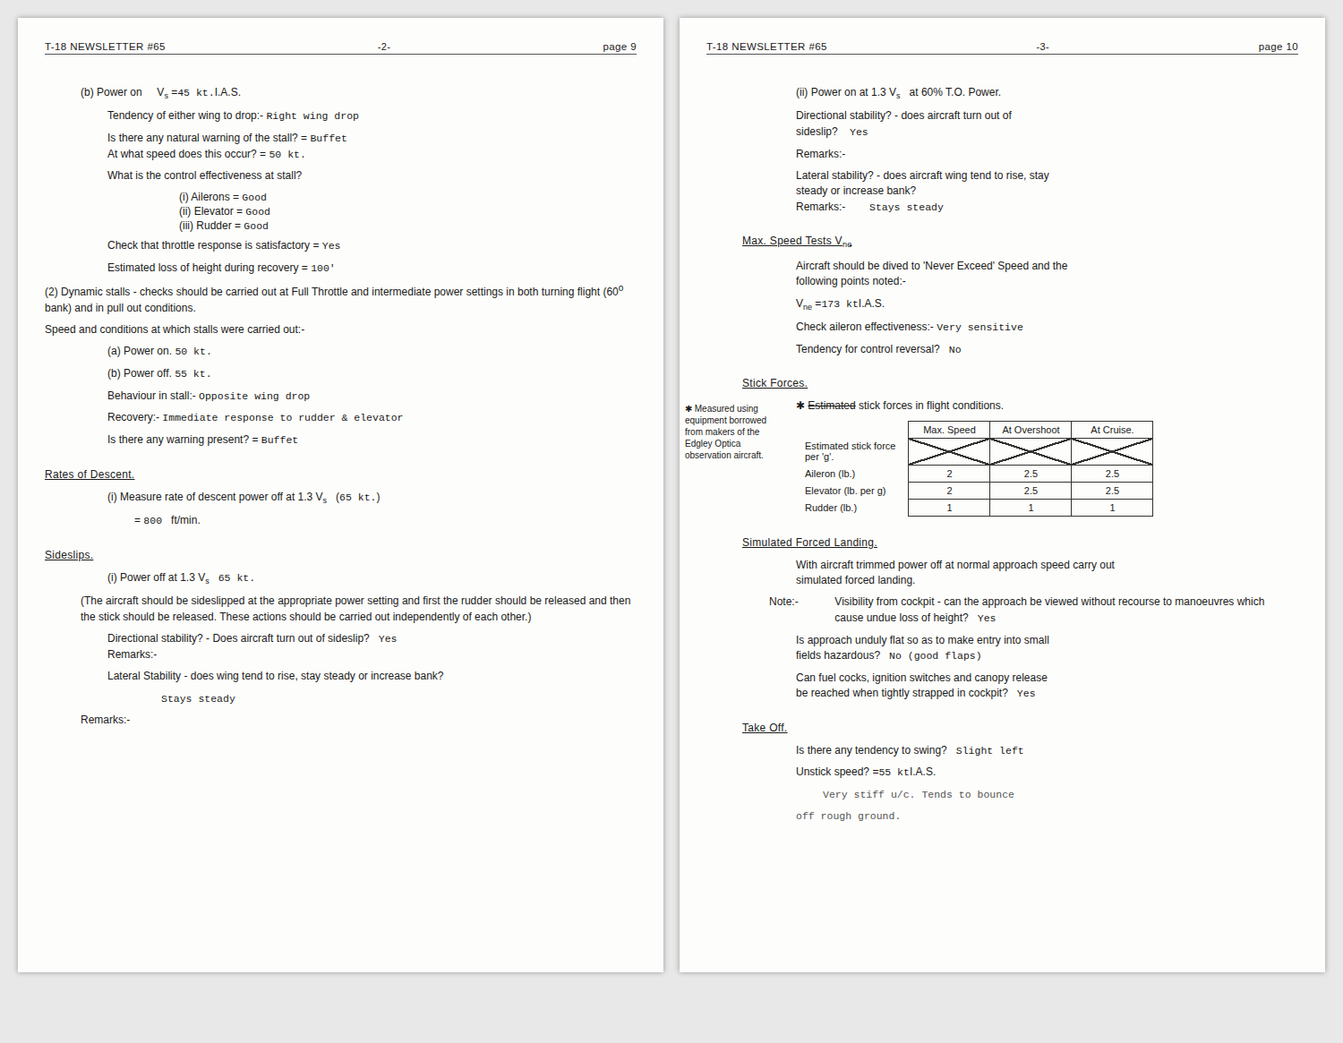T-18 NEWSLETTER #65 -2- page 9
(b) Power on Vs =45 kt. I.A.S.
Tendency of either wing to drop:- Right wing drop
Is there any natural warning of the stall? = Buffet
At what speed does this occur? = 50 kt.
What is the control effectiveness at stall?
(i) Ailerons = Good
(ii) Elevator = Good
(iii) Rudder = Good
Check that throttle response is satisfactory = Yes
Estimated loss of height during recovery = 100'
(2) Dynamic stalls - checks should be carried out at Full Throttle and intermediate power settings in both turning flight (60o bank) and in pull out conditions.
Speed and conditions at which stalls were carried out:-
(a) Power on. 50 kt.
(b) Power off. 55 kt.
Behaviour in stall:- Opposite wing drop
Recovery:- Immediate response to rudder & elevator
Is there any warning present? = Buffet
Rates of Descent.
(i) Measure rate of descent power off at 1.3 Vs (65 kt.)
= 800 ft/min.
Sideslips.
(i) Power off at 1.3 Vs 65 kt.
(The aircraft should be sideslipped at the appropriate power setting and first the rudder should be released and then the stick should be released. These actions should be carried out independently of each other.)
Directional stability? - Does aircraft turn out of sideslip? Yes
Remarks:-
Lateral Stability - does wing tend to rise, stay steady or increase bank?
Stays steady
Remarks:-
T-18 NEWSLETTER #65 -3- page 10
(ii) Power on at 1.3 Vs at 60% T.O. Power.
Directional stability? - does aircraft turn out of
sideslip? Yes
Remarks:-
Lateral stability? - does aircraft wing tend to rise, stay
steady or increase bank?
Remarks:- Stays steady
Max. Speed Tests Vne
Aircraft should be dived to 'Never Exceed' Speed and the
following points noted:-
Vne =173 kt I.A.S.
Check aileron effectiveness:- Very sensitive
Tendency for control reversal? No
Stick Forces.
✱ Measured using
equipment borrowed
from makers of the
Edgley Optica
observation aircraft.
✱ Estimated stick forces in flight conditions.
| | Max. Speed | At Overshoot | At Cruise. |
| Estimated stick force per 'g'. | | | |
| Aileron (lb.) | 2 | 2.5 | 2.5 |
| Elevator (lb. per g) | 2 | 2.5 | 2.5 |
| Rudder (lb.) | 1 | 1 | 1 |
Simulated Forced Landing.
With aircraft trimmed power off at normal approach speed carry out
simulated forced landing.
Note:- Visibility from cockpit - can the approach be viewed without recourse to manoeuvres which cause undue loss of height? Yes
Is approach unduly flat so as to make entry into small
fields hazardous? No (good flaps)
Can fuel cocks, ignition switches and canopy release
be reached when tightly strapped in cockpit? Yes
Take Off.
Is there any tendency to swing? Slight left
Unstick speed? =55 kt I.A.S.
Very stiff u/c. Tends to bounce
off rough ground.